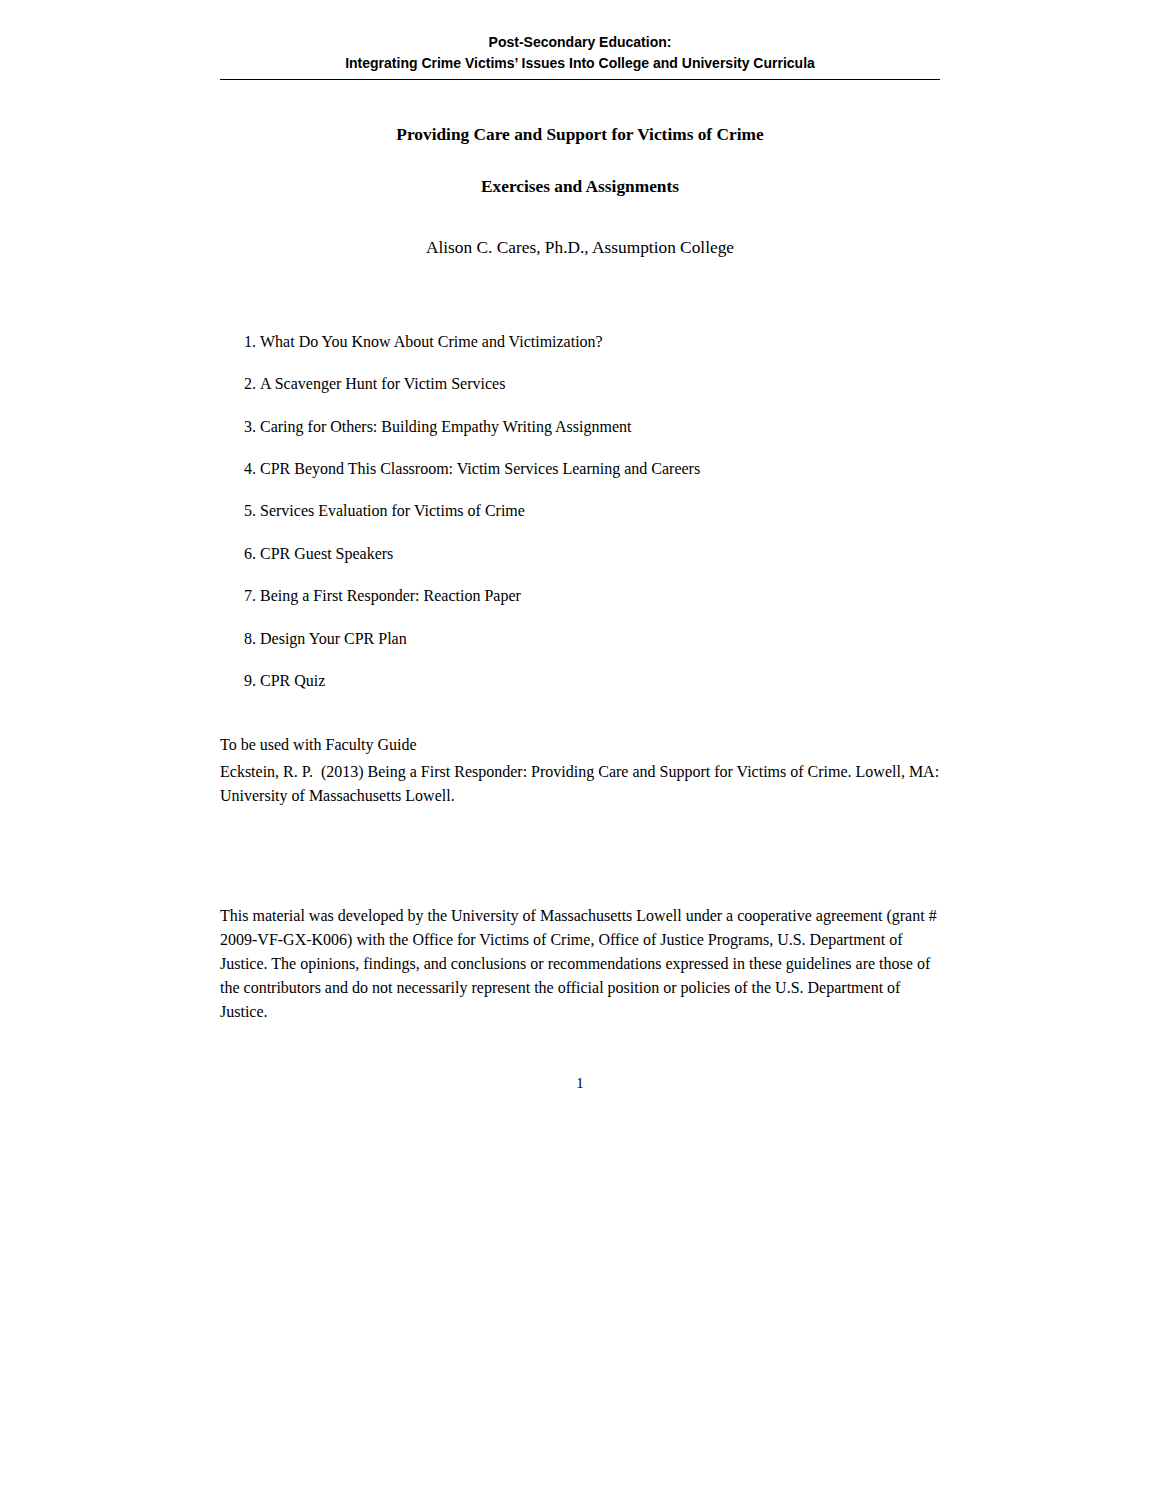Post-Secondary Education: Integrating Crime Victims’ Issues Into College and University Curricula
Providing Care and Support for Victims of Crime
Exercises and Assignments
Alison C. Cares, Ph.D., Assumption College
What Do You Know About Crime and Victimization?
A Scavenger Hunt for Victim Services
Caring for Others: Building Empathy Writing Assignment
CPR Beyond This Classroom: Victim Services Learning and Careers
Services Evaluation for Victims of Crime
CPR Guest Speakers
Being a First Responder: Reaction Paper
Design Your CPR Plan
CPR Quiz
To be used with Faculty Guide
Eckstein, R. P. (2013) Being a First Responder: Providing Care and Support for Victims of Crime. Lowell, MA: University of Massachusetts Lowell.
This material was developed by the University of Massachusetts Lowell under a cooperative agreement (grant # 2009-VF-GX-K006) with the Office for Victims of Crime, Office of Justice Programs, U.S. Department of Justice. The opinions, findings, and conclusions or recommendations expressed in these guidelines are those of the contributors and do not necessarily represent the official position or policies of the U.S. Department of Justice.
1